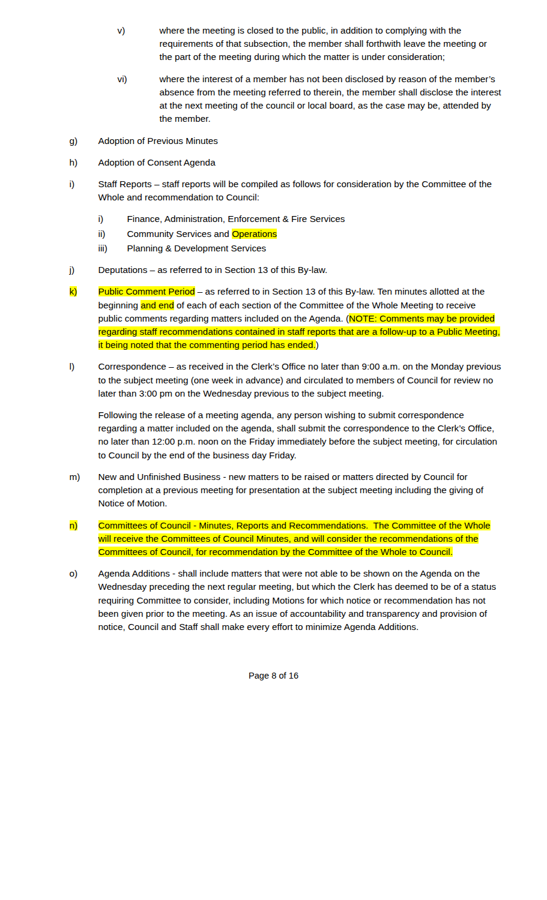v)
where the meeting is closed to the public, in addition to complying with the requirements of that subsection, the member shall forthwith leave the meeting or the part of the meeting during which the matter is under consideration;
vi)
where the interest of a member has not been disclosed by reason of the member’s absence from the meeting referred to therein, the member shall disclose the interest at the next meeting of the council or local board, as the case may be, attended by the member.
g)
Adoption of Previous Minutes
h)
Adoption of Consent Agenda
i)
Staff Reports – staff reports will be compiled as follows for consideration by the Committee of the Whole and recommendation to Council:
i)
Finance, Administration, Enforcement & Fire Services
ii)
Community Services and Operations
iii)
Planning & Development Services
j)
Deputations – as referred to in Section 13 of this By-law.
k)
Public Comment Period – as referred to in Section 13 of this By-law. Ten minutes allotted at the beginning and end of each of each section of the Committee of the Whole Meeting to receive public comments regarding matters included on the Agenda. (NOTE: Comments may be provided regarding staff recommendations contained in staff reports that are a follow-up to a Public Meeting, it being noted that the commenting period has ended.)
l)
Correspondence – as received in the Clerk’s Office no later than 9:00 a.m. on the Monday previous to the subject meeting (one week in advance) and circulated to members of Council for review no later than 3:00 pm on the Wednesday previous to the subject meeting.
Following the release of a meeting agenda, any person wishing to submit correspondence regarding a matter included on the agenda, shall submit the correspondence to the Clerk’s Office, no later than 12:00 p.m. noon on the Friday immediately before the subject meeting, for circulation to Council by the end of the business day Friday.
m)
New and Unfinished Business - new matters to be raised or matters directed by Council for completion at a previous meeting for presentation at the subject meeting including the giving of Notice of Motion.
n)
Committees of Council - Minutes, Reports and Recommendations. The Committee of the Whole will receive the Committees of Council Minutes, and will consider the recommendations of the Committees of Council, for recommendation by the Committee of the Whole to Council.
o)
Agenda Additions - shall include matters that were not able to be shown on the Agenda on the Wednesday preceding the next regular meeting, but which the Clerk has deemed to be of a status requiring Committee to consider, including Motions for which notice or recommendation has not been given prior to the meeting. As an issue of accountability and transparency and provision of notice, Council and Staff shall make every effort to minimize Agenda Additions.
Page 8 of 16